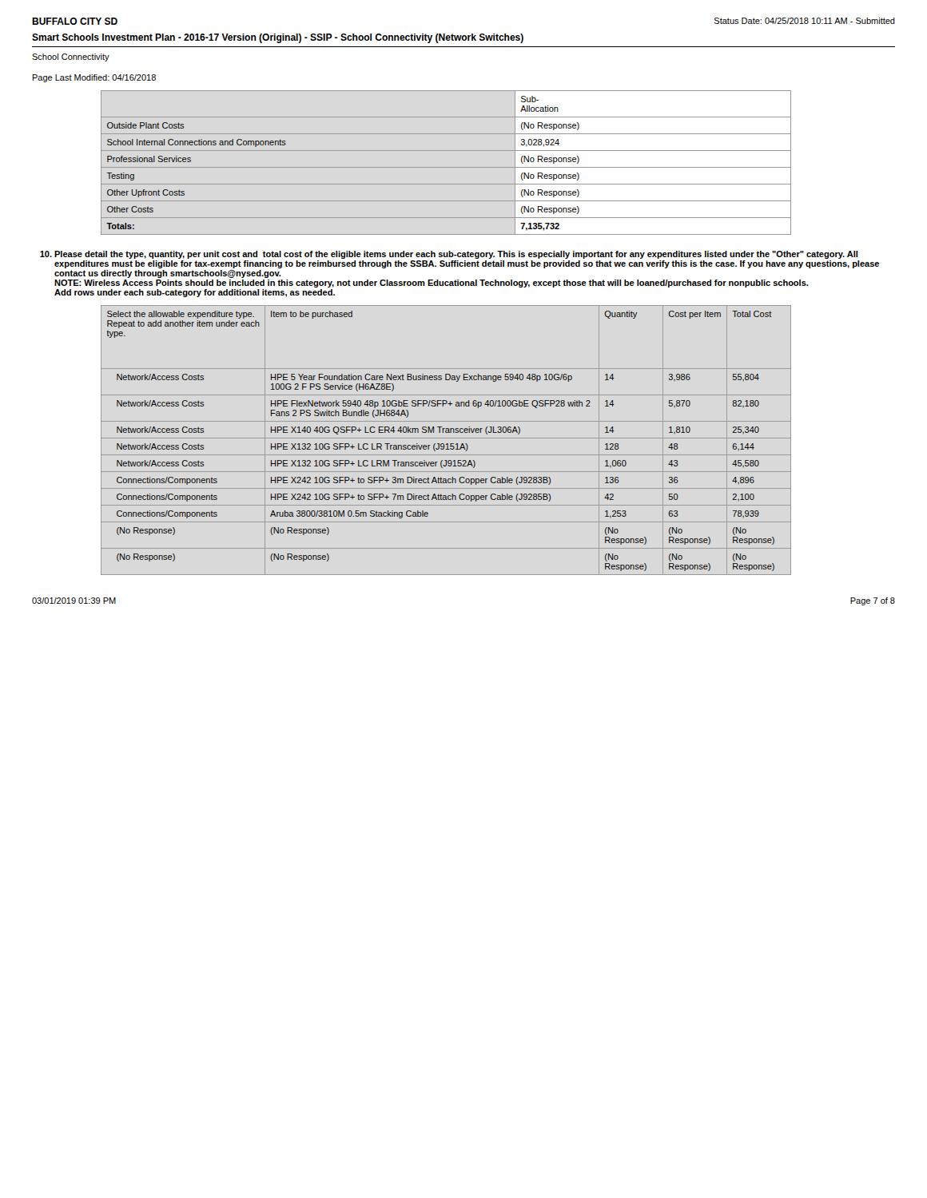BUFFALO CITY SD
Status Date: 04/25/2018 10:11 AM - Submitted
Smart Schools Investment Plan - 2016-17 Version (Original) - SSIP - School Connectivity (Network Switches)
School Connectivity
Page Last Modified: 04/16/2018
| | Sub- Allocation |
| Outside Plant Costs | (No Response) |
| School Internal Connections and Components | 3,028,924 |
| Professional Services | (No Response) |
| Testing | (No Response) |
| Other Upfront Costs | (No Response) |
| Other Costs | (No Response) |
| Totals: | 7,135,732 |
Please detail the type, quantity, per unit cost and total cost of the eligible items under each sub-category. This is especially important for any expenditures listed under the "Other" category. All expenditures must be eligible for tax-exempt financing to be reimbursed through the SSBA. Sufficient detail must be provided so that we can verify this is the case. If you have any questions, please contact us directly through smartschools@nysed.gov.
NOTE: Wireless Access Points should be included in this category, not under Classroom Educational Technology, except those that will be loaned/purchased for nonpublic schools.
Add rows under each sub-category for additional items, as needed.
| Select the allowable expenditure type. Repeat to add another item under each type. | Item to be purchased | Quantity | Cost per Item | Total Cost |
| --- | --- | --- | --- | --- |
| Network/Access Costs | HPE 5 Year Foundation Care Next Business Day Exchange 5940 48p 10G/6p 100G 2 F PS Service (H6AZ8E) | 14 | 3,986 | 55,804 |
| Network/Access Costs | HPE FlexNetwork 5940 48p 10GbE SFP/SFP+ and 6p 40/100GbE QSFP28 with 2 Fans 2 PS Switch Bundle (JH684A) | 14 | 5,870 | 82,180 |
| Network/Access Costs | HPE X140 40G QSFP+ LC ER4 40km SM Transceiver (JL306A) | 14 | 1,810 | 25,340 |
| Network/Access Costs | HPE X132 10G SFP+ LC LR Transceiver (J9151A) | 128 | 48 | 6,144 |
| Network/Access Costs | HPE X132 10G SFP+ LC LRM Transceiver (J9152A) | 1,060 | 43 | 45,580 |
| Connections/Components | HPE X242 10G SFP+ to SFP+ 3m Direct Attach Copper Cable (J9283B) | 136 | 36 | 4,896 |
| Connections/Components | HPE X242 10G SFP+ to SFP+ 7m Direct Attach Copper Cable (J9285B) | 42 | 50 | 2,100 |
| Connections/Components | Aruba 3800/3810M 0.5m Stacking Cable | 1,253 | 63 | 78,939 |
| (No Response) | (No Response) | (No Response) | (No Response) | (No Response) |
| (No Response) | (No Response) | (No Response) | (No Response) | (No Response) |
03/01/2019 01:39 PM
Page 7 of 8